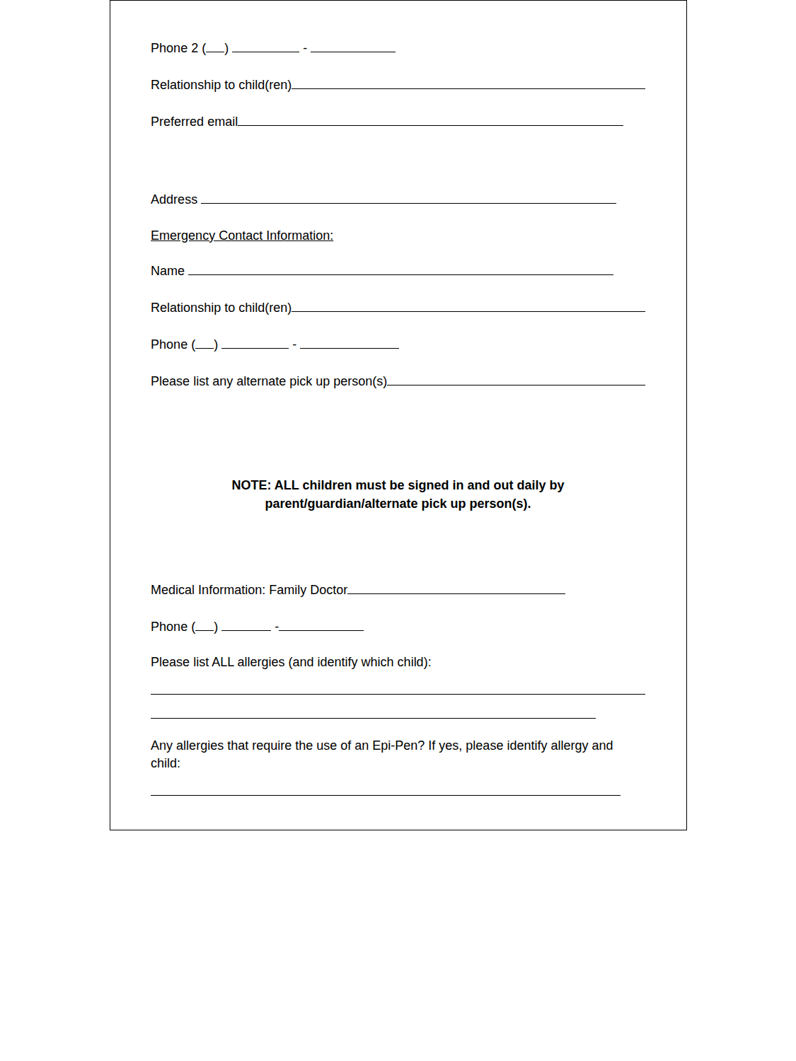Phone 2 ( ) -
Relationship to child(ren)
Preferred email
Address
Emergency Contact Information:
Name
Relationship to child(ren)
Phone ( ) -
Please list any alternate pick up person(s)
NOTE: ALL children must be signed in and out daily by parent/guardian/alternate pick up person(s).
Medical Information: Family Doctor
Phone ( ) -
Please list ALL allergies (and identify which child):
Any allergies that require the use of an Epi-Pen? If yes, please identify allergy and child: